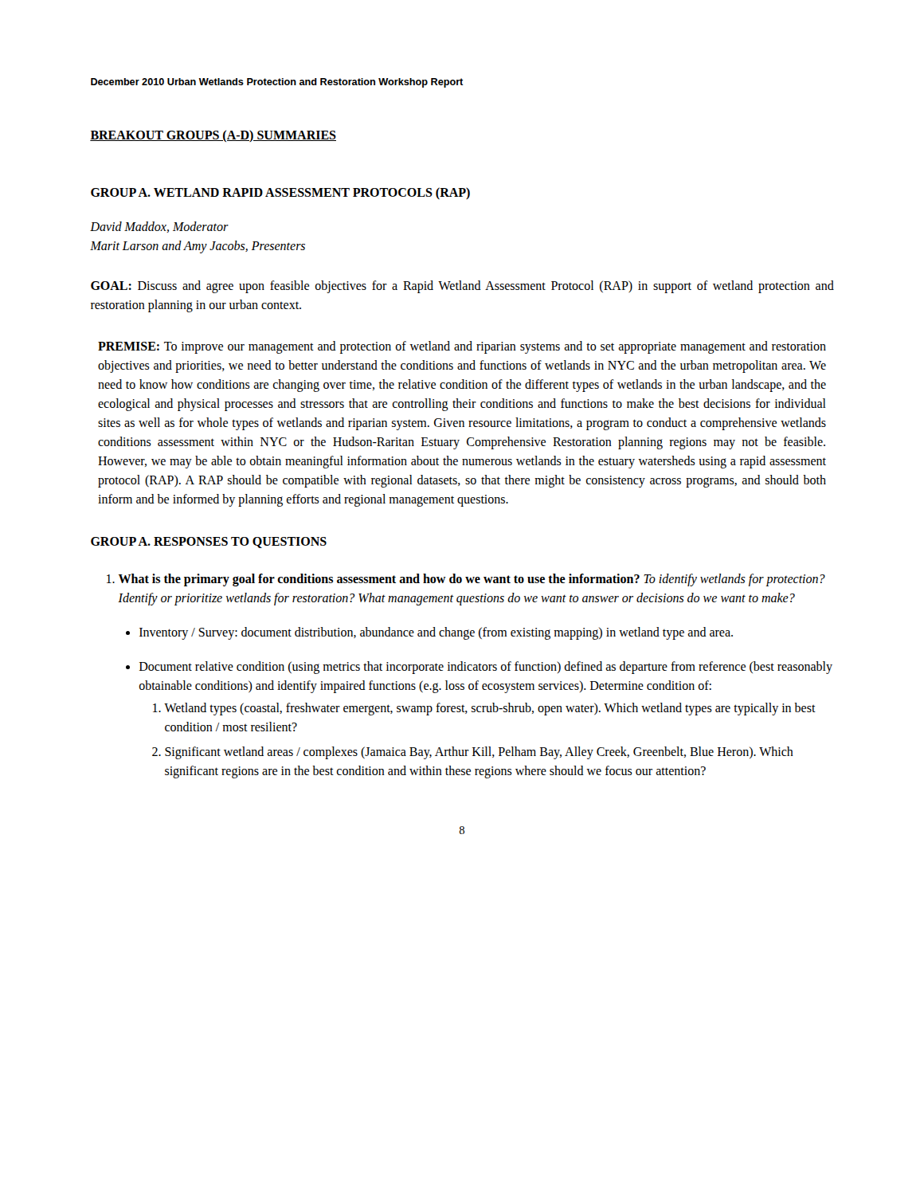December 2010 Urban Wetlands Protection and Restoration Workshop Report
BREAKOUT GROUPS (A-D) SUMMARIES
GROUP A. WETLAND RAPID ASSESSMENT PROTOCOLS (RAP)
David Maddox, Moderator Marit Larson and Amy Jacobs, Presenters
GOAL: Discuss and agree upon feasible objectives for a Rapid Wetland Assessment Protocol (RAP) in support of wetland protection and restoration planning in our urban context.
PREMISE: To improve our management and protection of wetland and riparian systems and to set appropriate management and restoration objectives and priorities, we need to better understand the conditions and functions of wetlands in NYC and the urban metropolitan area. We need to know how conditions are changing over time, the relative condition of the different types of wetlands in the urban landscape, and the ecological and physical processes and stressors that are controlling their conditions and functions to make the best decisions for individual sites as well as for whole types of wetlands and riparian system. Given resource limitations, a program to conduct a comprehensive wetlands conditions assessment within NYC or the Hudson-Raritan Estuary Comprehensive Restoration planning regions may not be feasible. However, we may be able to obtain meaningful information about the numerous wetlands in the estuary watersheds using a rapid assessment protocol (RAP). A RAP should be compatible with regional datasets, so that there might be consistency across programs, and should both inform and be informed by planning efforts and regional management questions.
GROUP A. RESPONSES TO QUESTIONS
What is the primary goal for conditions assessment and how do we want to use the information? To identify wetlands for protection? Identify or prioritize wetlands for restoration? What management questions do we want to answer or decisions do we want to make?
Inventory / Survey: document distribution, abundance and change (from existing mapping) in wetland type and area.
Document relative condition (using metrics that incorporate indicators of function) defined as departure from reference (best reasonably obtainable conditions) and identify impaired functions (e.g. loss of ecosystem services). Determine condition of:
Wetland types (coastal, freshwater emergent, swamp forest, scrub-shrub, open water). Which wetland types are typically in best condition / most resilient?
Significant wetland areas / complexes (Jamaica Bay, Arthur Kill, Pelham Bay, Alley Creek, Greenbelt, Blue Heron). Which significant regions are in the best condition and within these regions where should we focus our attention?
8